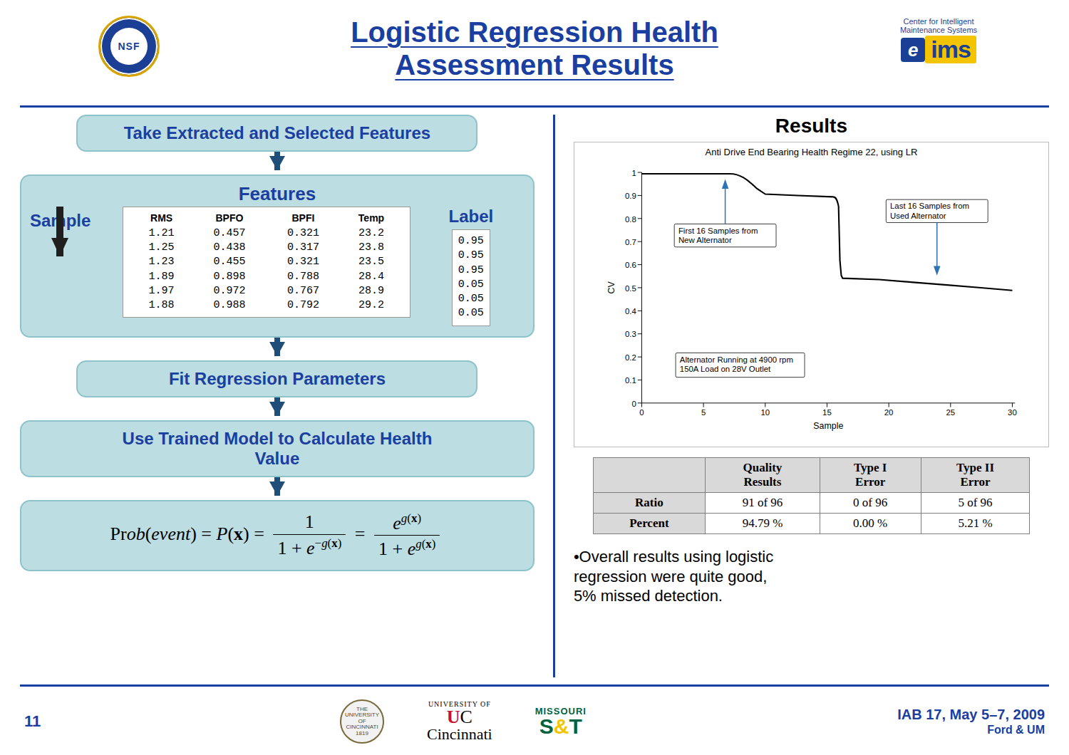NSF
Logistic Regression Health
Assessment Results
Center for Intelligent
Maintenance Systems
eims
Take Extracted and Selected Features
Features
Sample
| RMS | BPFO | BPFI | Temp |
| --- | --- | --- | --- |
| 1.21 | 0.457 | 0.321 | 23.2 |
| 1.25 | 0.438 | 0.317 | 23.8 |
| 1.23 | 0.455 | 0.321 | 23.5 |
| 1.89 | 0.898 | 0.788 | 28.4 |
| 1.97 | 0.972 | 0.767 | 28.9 |
| 1.88 | 0.988 | 0.792 | 29.2 |
Label
0.95
0.95
0.95
0.05
0.05
0.05
Fit Regression Parameters
Use Trained Model to Calculate Health
Value
Prob(event) = P(x) = 1 1 + e−g(x) = eg(x) 1 + eg(x)
Results
Anti Drive End Bearing Health Regime 22, using LR
1 0.9 0.8 0.7 0.6 0.5 0.4 0.3 0.2 0.1 0 0 5 10 15 20 25 30 Sample CV First 16 Samples from New Alternator Last 16 Samples from Used Alternator Alternator Running at 4900 rpm 150A Load on 28V Outlet
| | Quality Results | Type I Error | Type II Error |
| --- | --- | --- | --- |
| Ratio | 91 of 96 | 0 of 96 | 5 of 96 |
| Percent | 94.79 % | 0.00 % | 5.21 % |
•Overall results using logistic
regression were quite good,
5% missed detection.
11
THE UNIVERSITY OF CINCINNATI 1819
UNIVERSITY OF
UC
Cincinnati
MISSOURI
S&T
IAB 17, May 5–7, 2009
Ford & UM